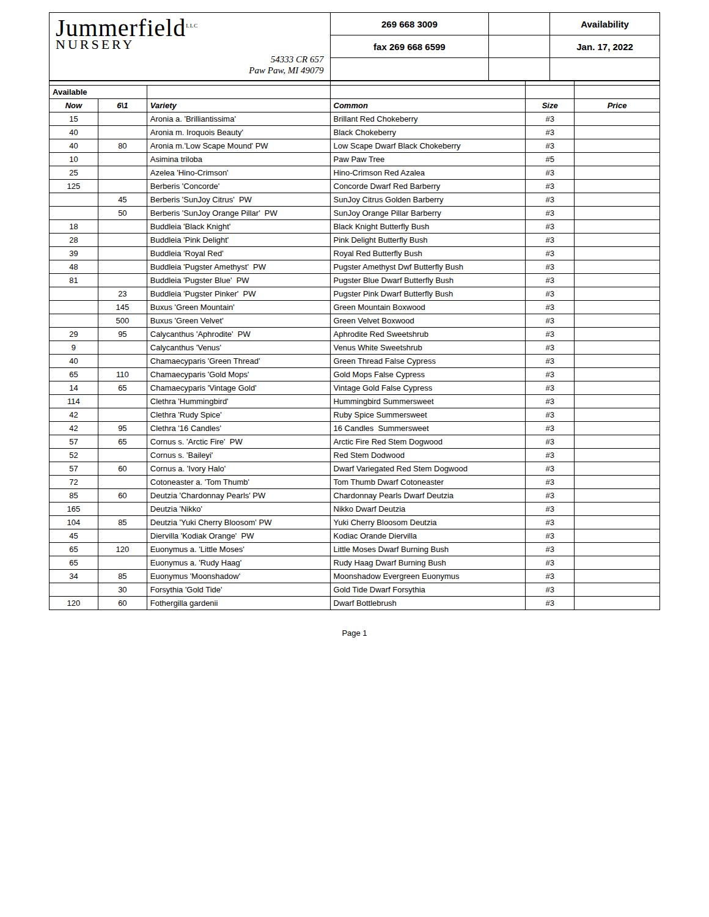| Jummerfield LLC NURSERY 54333 CR 657 Paw Paw, MI 49079 | 269 668 3009 | | Availability |
| fax 269 668 6599 | | Jan. 17, 2022 |
| Available | | | | |
| Now | 6\1 | Variety | Common | Size | Price |
| 15 | | Aronia a. 'Brilliantissima' | Brillant Red Chokeberry | #3 | |
| 40 | | Aronia m. Iroquois Beauty' | Black Chokeberry | #3 | |
| 40 | 80 | Aronia m.'Low Scape Mound' PW | Low Scape Dwarf Black Chokeberry | #3 | |
| 10 | | Asimina triloba | Paw Paw Tree | #5 | |
| 25 | | Azelea 'Hino-Crimson' | Hino-Crimson Red Azalea | #3 | |
| 125 | | Berberis 'Concorde' | Concorde Dwarf Red Barberry | #3 | |
| | 45 | Berberis 'SunJoy Citrus' PW | SunJoy Citrus Golden Barberry | #3 | |
| | 50 | Berberis 'SunJoy Orange Pillar' PW | SunJoy Orange Pillar Barberry | #3 | |
| 18 | | Buddleia 'Black Knight' | Black Knight Butterfly Bush | #3 | |
| 28 | | Buddleia 'Pink Delight' | Pink Delight Butterfly Bush | #3 | |
| 39 | | Buddleia 'Royal Red' | Royal Red Butterfly Bush | #3 | |
| 48 | | Buddleia 'Pugster Amethyst' PW | Pugster Amethyst Dwf Butterfly Bush | #3 | |
| 81 | | Buddleia 'Pugster Blue' PW | Pugster Blue Dwarf Butterfly Bush | #3 | |
| | 23 | Buddleia 'Pugster Pinker' PW | Pugster Pink Dwarf Butterfly Bush | #3 | |
| | 145 | Buxus 'Green Mountain' | Green Mountain Boxwood | #3 | |
| | 500 | Buxus 'Green Velvet' | Green Velvet Boxwood | #3 | |
| 29 | 95 | Calycanthus 'Aphrodite' PW | Aphrodite Red Sweetshrub | #3 | |
| 9 | | Calycanthus 'Venus' | Venus White Sweetshrub | #3 | |
| 40 | | Chamaecyparis 'Green Thread' | Green Thread False Cypress | #3 | |
| 65 | 110 | Chamaecyparis 'Gold Mops' | Gold Mops False Cypress | #3 | |
| 14 | 65 | Chamaecyparis 'Vintage Gold' | Vintage Gold False Cypress | #3 | |
| 114 | | Clethra 'Hummingbird' | Hummingbird Summersweet | #3 | |
| 42 | | Clethra 'Rudy Spice' | Ruby Spice Summersweet | #3 | |
| 42 | 95 | Clethra '16 Candles' | 16 Candles Summersweet | #3 | |
| 57 | 65 | Cornus s. 'Arctic Fire' PW | Arctic Fire Red Stem Dogwood | #3 | |
| 52 | | Cornus s. 'Baileyi' | Red Stem Dodwood | #3 | |
| 57 | 60 | Cornus a. 'Ivory Halo' | Dwarf Variegated Red Stem Dogwood | #3 | |
| 72 | | Cotoneaster a. 'Tom Thumb' | Tom Thumb Dwarf Cotoneaster | #3 | |
| 85 | 60 | Deutzia 'Chardonnay Pearls' PW | Chardonnay Pearls Dwarf Deutzia | #3 | |
| 165 | | Deutzia 'Nikko' | Nikko Dwarf Deutzia | #3 | |
| 104 | 85 | Deutzia 'Yuki Cherry Bloosom' PW | Yuki Cherry Bloosom Deutzia | #3 | |
| 45 | | Diervilla 'Kodiak Orange' PW | Kodiac Orande Diervilla | #3 | |
| 65 | 120 | Euonymus a. 'Little Moses' | Little Moses Dwarf Burning Bush | #3 | |
| 65 | | Euonymus a. 'Rudy Haag' | Rudy Haag Dwarf Burning Bush | #3 | |
| 34 | 85 | Euonymus 'Moonshadow' | Moonshadow Evergreen Euonymus | #3 | |
| | 30 | Forsythia 'Gold Tide' | Gold Tide Dwarf Forsythia | #3 | |
| 120 | 60 | Fothergilla gardenii | Dwarf Bottlebrush | #3 | |
Page 1